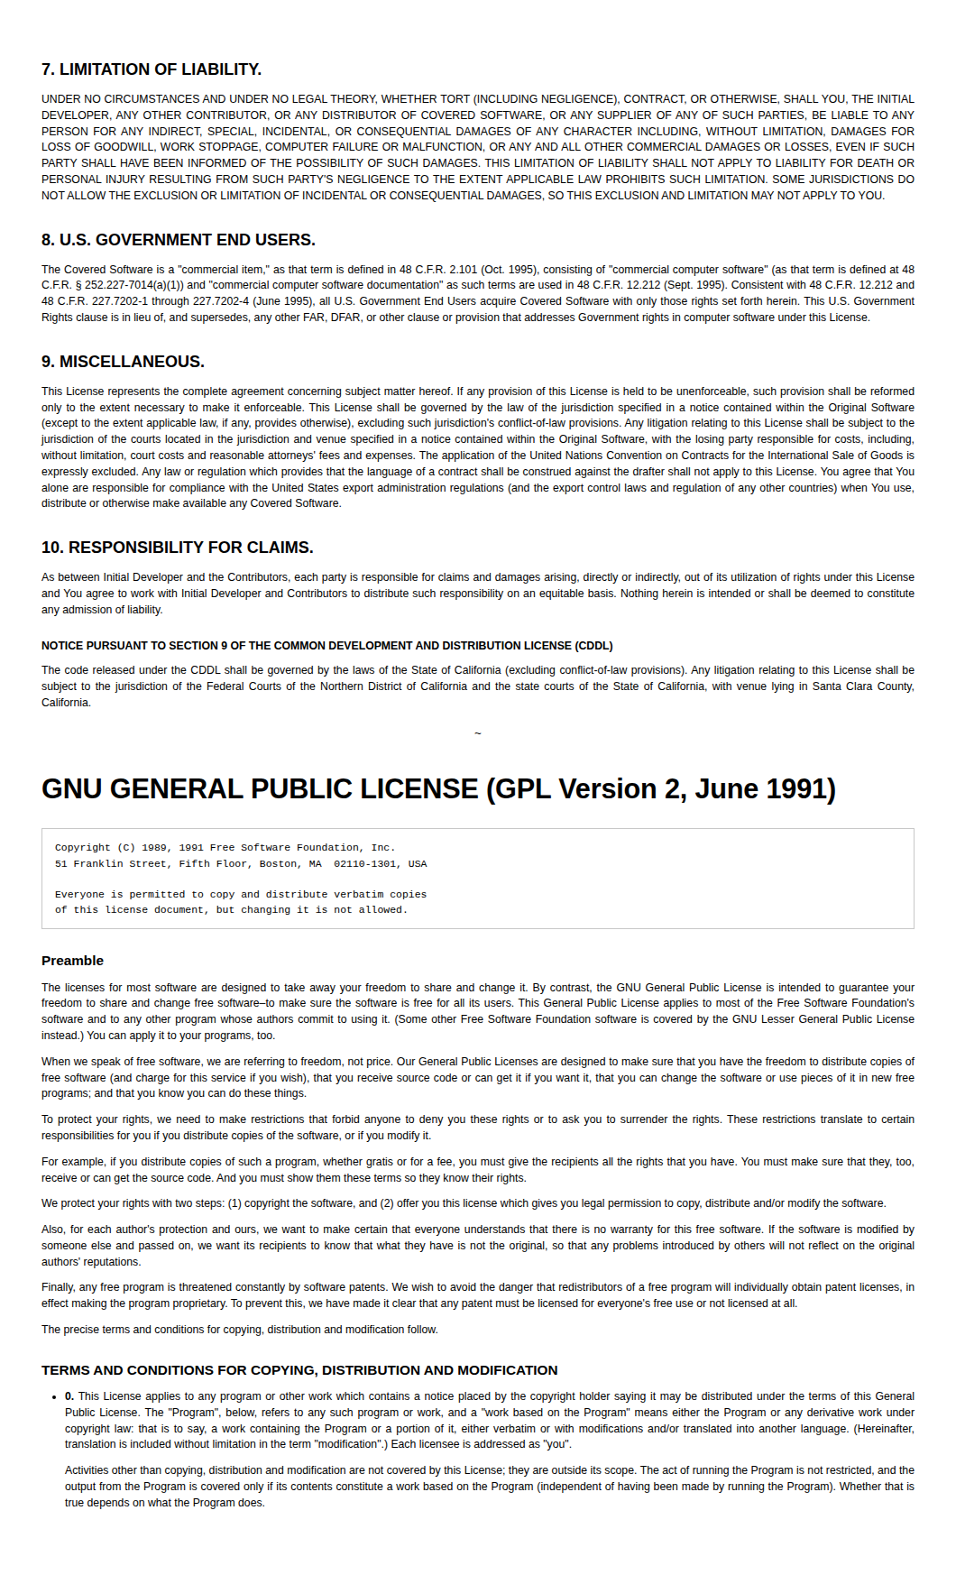7. LIMITATION OF LIABILITY.
UNDER NO CIRCUMSTANCES AND UNDER NO LEGAL THEORY, WHETHER TORT (INCLUDING NEGLIGENCE), CONTRACT, OR OTHERWISE, SHALL YOU, THE INITIAL DEVELOPER, ANY OTHER CONTRIBUTOR, OR ANY DISTRIBUTOR OF COVERED SOFTWARE, OR ANY SUPPLIER OF ANY OF SUCH PARTIES, BE LIABLE TO ANY PERSON FOR ANY INDIRECT, SPECIAL, INCIDENTAL, OR CONSEQUENTIAL DAMAGES OF ANY CHARACTER INCLUDING, WITHOUT LIMITATION, DAMAGES FOR LOSS OF GOODWILL, WORK STOPPAGE, COMPUTER FAILURE OR MALFUNCTION, OR ANY AND ALL OTHER COMMERCIAL DAMAGES OR LOSSES, EVEN IF SUCH PARTY SHALL HAVE BEEN INFORMED OF THE POSSIBILITY OF SUCH DAMAGES. THIS LIMITATION OF LIABILITY SHALL NOT APPLY TO LIABILITY FOR DEATH OR PERSONAL INJURY RESULTING FROM SUCH PARTY'S NEGLIGENCE TO THE EXTENT APPLICABLE LAW PROHIBITS SUCH LIMITATION. SOME JURISDICTIONS DO NOT ALLOW THE EXCLUSION OR LIMITATION OF INCIDENTAL OR CONSEQUENTIAL DAMAGES, SO THIS EXCLUSION AND LIMITATION MAY NOT APPLY TO YOU.
8. U.S. GOVERNMENT END USERS.
The Covered Software is a "commercial item," as that term is defined in 48 C.F.R. 2.101 (Oct. 1995), consisting of "commercial computer software" (as that term is defined at 48 C.F.R. § 252.227-7014(a)(1)) and "commercial computer software documentation" as such terms are used in 48 C.F.R. 12.212 (Sept. 1995). Consistent with 48 C.F.R. 12.212 and 48 C.F.R. 227.7202-1 through 227.7202-4 (June 1995), all U.S. Government End Users acquire Covered Software with only those rights set forth herein. This U.S. Government Rights clause is in lieu of, and supersedes, any other FAR, DFAR, or other clause or provision that addresses Government rights in computer software under this License.
9. MISCELLANEOUS.
This License represents the complete agreement concerning subject matter hereof. If any provision of this License is held to be unenforceable, such provision shall be reformed only to the extent necessary to make it enforceable. This License shall be governed by the law of the jurisdiction specified in a notice contained within the Original Software (except to the extent applicable law, if any, provides otherwise), excluding such jurisdiction's conflict-of-law provisions. Any litigation relating to this License shall be subject to the jurisdiction of the courts located in the jurisdiction and venue specified in a notice contained within the Original Software, with the losing party responsible for costs, including, without limitation, court costs and reasonable attorneys' fees and expenses. The application of the United Nations Convention on Contracts for the International Sale of Goods is expressly excluded. Any law or regulation which provides that the language of a contract shall be construed against the drafter shall not apply to this License. You agree that You alone are responsible for compliance with the United States export administration regulations (and the export control laws and regulation of any other countries) when You use, distribute or otherwise make available any Covered Software.
10. RESPONSIBILITY FOR CLAIMS.
As between Initial Developer and the Contributors, each party is responsible for claims and damages arising, directly or indirectly, out of its utilization of rights under this License and You agree to work with Initial Developer and Contributors to distribute such responsibility on an equitable basis. Nothing herein is intended or shall be deemed to constitute any admission of liability.
NOTICE PURSUANT TO SECTION 9 OF THE COMMON DEVELOPMENT AND DISTRIBUTION LICENSE (CDDL)
The code released under the CDDL shall be governed by the laws of the State of California (excluding conflict-of-law provisions). Any litigation relating to this License shall be subject to the jurisdiction of the Federal Courts of the Northern District of California and the state courts of the State of California, with venue lying in Santa Clara County, California.
~
GNU GENERAL PUBLIC LICENSE (GPL Version 2, June 1991)
Copyright (C) 1989, 1991 Free Software Foundation, Inc.
51 Franklin Street, Fifth Floor, Boston, MA  02110-1301, USA

Everyone is permitted to copy and distribute verbatim copies
of this license document, but changing it is not allowed.
Preamble
The licenses for most software are designed to take away your freedom to share and change it. By contrast, the GNU General Public License is intended to guarantee your freedom to share and change free software–to make sure the software is free for all its users. This General Public License applies to most of the Free Software Foundation's software and to any other program whose authors commit to using it. (Some other Free Software Foundation software is covered by the GNU Lesser General Public License instead.) You can apply it to your programs, too.
When we speak of free software, we are referring to freedom, not price. Our General Public Licenses are designed to make sure that you have the freedom to distribute copies of free software (and charge for this service if you wish), that you receive source code or can get it if you want it, that you can change the software or use pieces of it in new free programs; and that you know you can do these things.
To protect your rights, we need to make restrictions that forbid anyone to deny you these rights or to ask you to surrender the rights. These restrictions translate to certain responsibilities for you if you distribute copies of the software, or if you modify it.
For example, if you distribute copies of such a program, whether gratis or for a fee, you must give the recipients all the rights that you have. You must make sure that they, too, receive or can get the source code. And you must show them these terms so they know their rights.
We protect your rights with two steps: (1) copyright the software, and (2) offer you this license which gives you legal permission to copy, distribute and/or modify the software.
Also, for each author's protection and ours, we want to make certain that everyone understands that there is no warranty for this free software. If the software is modified by someone else and passed on, we want its recipients to know that what they have is not the original, so that any problems introduced by others will not reflect on the original authors' reputations.
Finally, any free program is threatened constantly by software patents. We wish to avoid the danger that redistributors of a free program will individually obtain patent licenses, in effect making the program proprietary. To prevent this, we have made it clear that any patent must be licensed for everyone's free use or not licensed at all.
The precise terms and conditions for copying, distribution and modification follow.
TERMS AND CONDITIONS FOR COPYING, DISTRIBUTION AND MODIFICATION
0. This License applies to any program or other work which contains a notice placed by the copyright holder saying it may be distributed under the terms of this General Public License. The "Program", below, refers to any such program or work, and a "work based on the Program" means either the Program or any derivative work under copyright law: that is to say, a work containing the Program or a portion of it, either verbatim or with modifications and/or translated into another language. (Hereinafter, translation is included without limitation in the term "modification".) Each licensee is addressed as "you".
Activities other than copying, distribution and modification are not covered by this License; they are outside its scope. The act of running the Program is not restricted, and the output from the Program is covered only if its contents constitute a work based on the Program (independent of having been made by running the Program). Whether that is true depends on what the Program does.